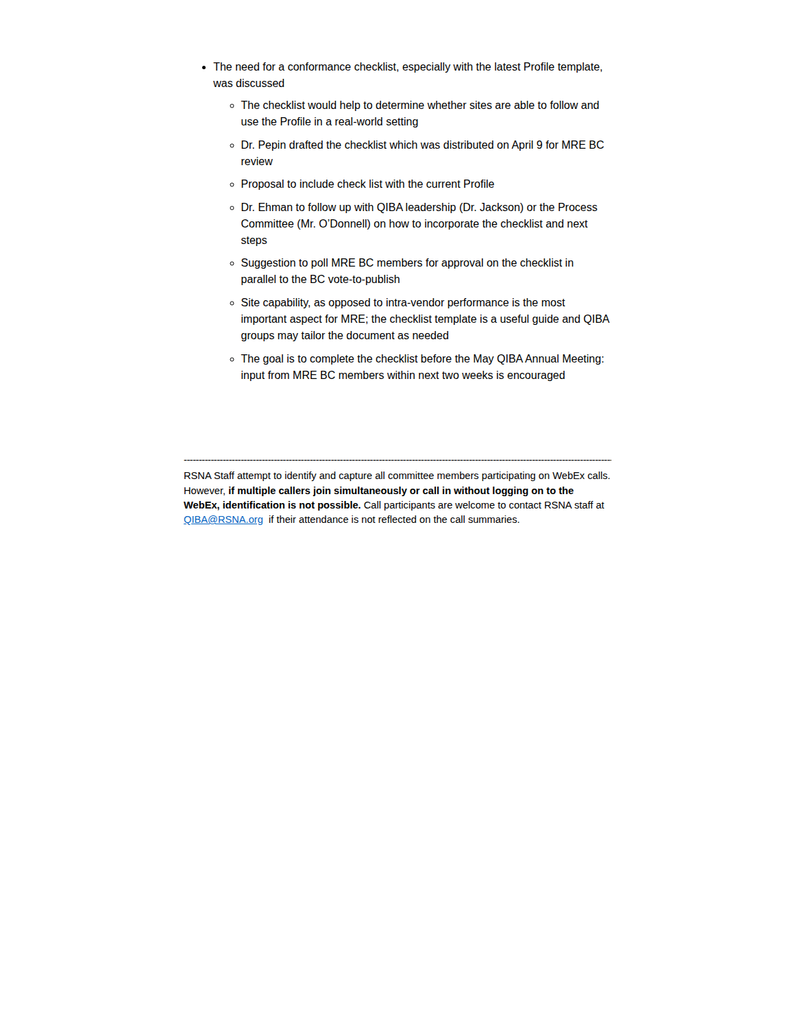The need for a conformance checklist, especially with the latest Profile template, was discussed
The checklist would help to determine whether sites are able to follow and use the Profile in a real-world setting
Dr. Pepin drafted the checklist which was distributed on April 9 for MRE BC review
Proposal to include check list with the current Profile
Dr. Ehman to follow up with QIBA leadership (Dr. Jackson) or the Process Committee (Mr. O’Donnell) on how to incorporate the checklist and next steps
Suggestion to poll MRE BC members for approval on the checklist in parallel to the BC vote-to-publish
Site capability, as opposed to intra-vendor performance is the most important aspect for MRE; the checklist template is a useful guide and QIBA groups may tailor the document as needed
The goal is to complete the checklist before the May QIBA Annual Meeting: input from MRE BC members within next two weeks is encouraged
-------------------------------------------------------------------------------------------------------------------------------------------------
RSNA Staff attempt to identify and capture all committee members participating on WebEx calls. However, if multiple callers join simultaneously or call in without logging on to the WebEx, identification is not possible. Call participants are welcome to contact RSNA staff at QIBA@RSNA.org if their attendance is not reflected on the call summaries.